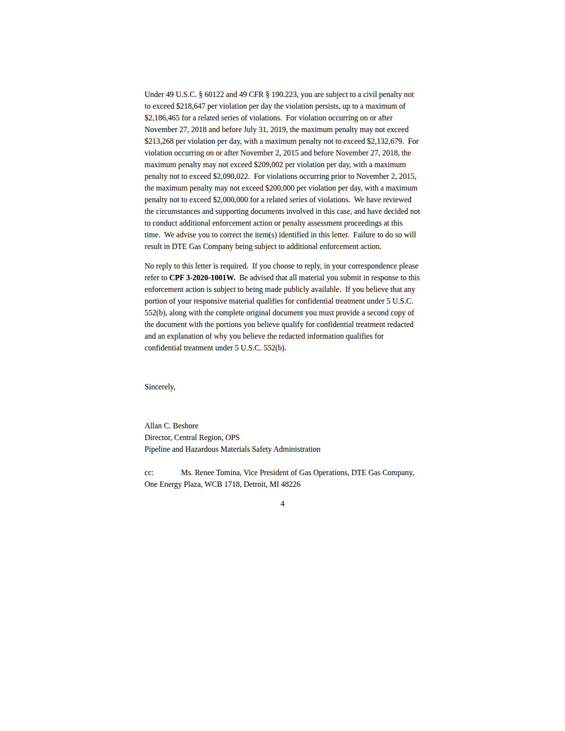Under 49 U.S.C. § 60122 and 49 CFR § 190.223, you are subject to a civil penalty not to exceed $218,647 per violation per day the violation persists, up to a maximum of $2,186,465 for a related series of violations. For violation occurring on or after November 27, 2018 and before July 31, 2019, the maximum penalty may not exceed $213,268 per violation per day, with a maximum penalty not to exceed $2,132,679. For violation occurring on or after November 2, 2015 and before November 27, 2018, the maximum penalty may not exceed $209,002 per violation per day, with a maximum penalty not to exceed $2,090,022. For violations occurring prior to November 2, 2015, the maximum penalty may not exceed $200,000 per violation per day, with a maximum penalty not to exceed $2,000,000 for a related series of violations. We have reviewed the circumstances and supporting documents involved in this case, and have decided not to conduct additional enforcement action or penalty assessment proceedings at this time. We advise you to correct the item(s) identified in this letter. Failure to do so will result in DTE Gas Company being subject to additional enforcement action.
No reply to this letter is required. If you choose to reply, in your correspondence please refer to CPF 3-2020-1001W. Be advised that all material you submit in response to this enforcement action is subject to being made publicly available. If you believe that any portion of your responsive material qualifies for confidential treatment under 5 U.S.C. 552(b), along with the complete original document you must provide a second copy of the document with the portions you believe qualify for confidential treatment redacted and an explanation of why you believe the redacted information qualifies for confidential treatment under 5 U.S.C. 552(b).
Sincerely,
Allan C. Beshore
Director, Central Region, OPS
Pipeline and Hazardous Materials Safety Administration
cc: Ms. Renee Tomina, Vice President of Gas Operations, DTE Gas Company, One Energy Plaza, WCB 1718, Detroit, MI 48226
4